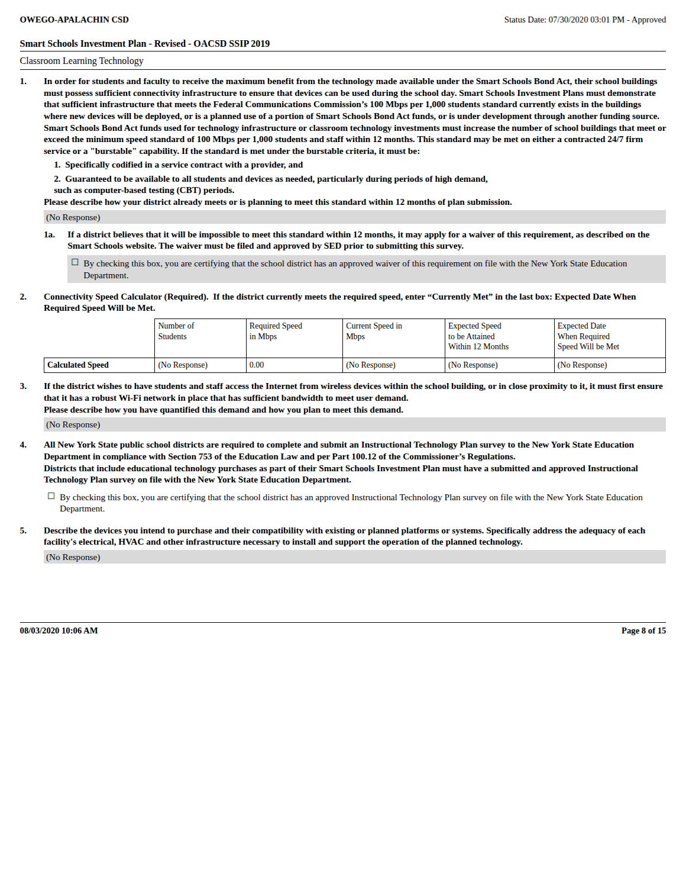OWEGO-APALACHIN CSD
Status Date: 07/30/2020 03:01 PM - Approved
Smart Schools Investment Plan - Revised - OACSD SSIP 2019
Classroom Learning Technology
1.
In order for students and faculty to receive the maximum benefit from the technology made available under the Smart Schools Bond Act, their school buildings must possess sufficient connectivity infrastructure to ensure that devices can be used during the school day. Smart Schools Investment Plans must demonstrate that sufficient infrastructure that meets the Federal Communications Commission’s 100 Mbps per 1,000 students standard currently exists in the buildings where new devices will be deployed, or is a planned use of a portion of Smart Schools Bond Act funds, or is under development through another funding source.
Smart Schools Bond Act funds used for technology infrastructure or classroom technology investments must increase the number of school buildings that meet or exceed the minimum speed standard of 100 Mbps per 1,000 students and staff within 12 months. This standard may be met on either a contracted 24/7 firm service or a "burstable" capability. If the standard is met under the burstable criteria, it must be:
1. Specifically codified in a service contract with a provider, and
2. Guaranteed to be available to all students and devices as needed, particularly during periods of high demand,
such as computer-based testing (CBT) periods.
Please describe how your district already meets or is planning to meet this standard within 12 months of plan submission.
(No Response)
1a.
If a district believes that it will be impossible to meet this standard within 12 months, it may apply for a waiver of this requirement, as described on the Smart Schools website. The waiver must be filed and approved by SED prior to submitting this survey.
☐ By checking this box, you are certifying that the school district has an approved waiver of this requirement on file with the New York State Education Department.
2.
Connectivity Speed Calculator (Required). If the district currently meets the required speed, enter “Currently Met” in the last box: Expected Date When Required Speed Will be Met.
| | Number of Students | Required Speed in Mbps | Current Speed in Mbps | Expected Speed to be Attained Within 12 Months | Expected Date When Required Speed Will be Met |
| --- | --- | --- | --- | --- | --- |
| Calculated Speed | (No Response) | 0.00 | (No Response) | (No Response) | (No Response) |
3.
If the district wishes to have students and staff access the Internet from wireless devices within the school building, or in close proximity to it, it must first ensure that it has a robust Wi-Fi network in place that has sufficient bandwidth to meet user demand.
Please describe how you have quantified this demand and how you plan to meet this demand.
(No Response)
4.
All New York State public school districts are required to complete and submit an Instructional Technology Plan survey to the New York State Education Department in compliance with Section 753 of the Education Law and per Part 100.12 of the Commissioner’s Regulations.
Districts that include educational technology purchases as part of their Smart Schools Investment Plan must have a submitted and approved Instructional Technology Plan survey on file with the New York State Education Department.
☐ By checking this box, you are certifying that the school district has an approved Instructional Technology Plan survey on file with the New York State Education Department.
5.
Describe the devices you intend to purchase and their compatibility with existing or planned platforms or systems. Specifically address the adequacy of each facility's electrical, HVAC and other infrastructure necessary to install and support the operation of the planned technology.
(No Response)
08/03/2020 10:06 AM
Page 8 of 15